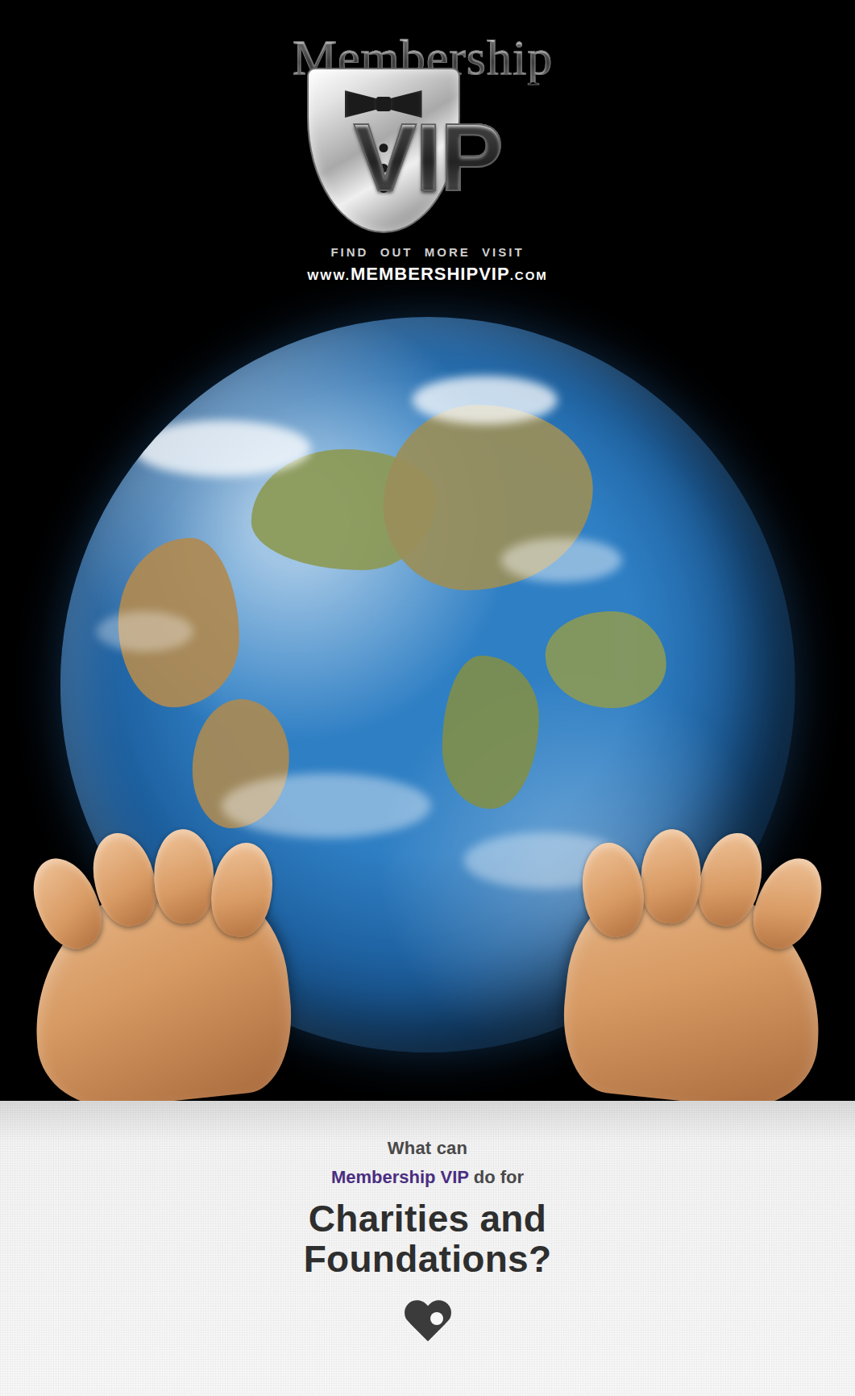Membership
VIP
FIND OUT MORE VISIT
WWW. MEMBERSHIPVIP.COM
What can
Membership VIP do for
Charities and
Foundations?